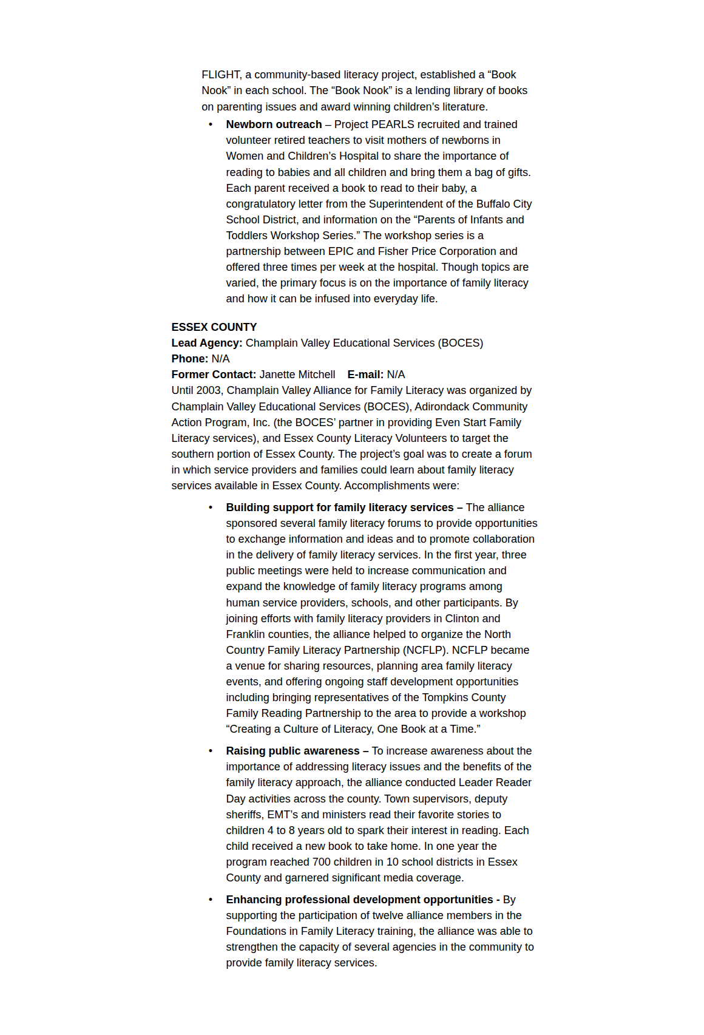FLIGHT, a community-based literacy project, established a “Book Nook” in each school. The “Book Nook” is a lending library of books on parenting issues and award winning children’s literature.
Newborn outreach – Project PEARLS recruited and trained volunteer retired teachers to visit mothers of newborns in Women and Children’s Hospital to share the importance of reading to babies and all children and bring them a bag of gifts. Each parent received a book to read to their baby, a congratulatory letter from the Superintendent of the Buffalo City School District, and information on the “Parents of Infants and Toddlers Workshop Series.” The workshop series is a partnership between EPIC and Fisher Price Corporation and offered three times per week at the hospital. Though topics are varied, the primary focus is on the importance of family literacy and how it can be infused into everyday life.
ESSEX COUNTY
Lead Agency: Champlain Valley Educational Services (BOCES)
Phone: N/A
Former Contact: Janette Mitchell E-mail: N/A
Until 2003, Champlain Valley Alliance for Family Literacy was organized by Champlain Valley Educational Services (BOCES), Adirondack Community Action Program, Inc. (the BOCES’ partner in providing Even Start Family Literacy services), and Essex County Literacy Volunteers to target the southern portion of Essex County. The project’s goal was to create a forum in which service providers and families could learn about family literacy services available in Essex County. Accomplishments were:
Building support for family literacy services – The alliance sponsored several family literacy forums to provide opportunities to exchange information and ideas and to promote collaboration in the delivery of family literacy services. In the first year, three public meetings were held to increase communication and expand the knowledge of family literacy programs among human service providers, schools, and other participants. By joining efforts with family literacy providers in Clinton and Franklin counties, the alliance helped to organize the North Country Family Literacy Partnership (NCFLP). NCFLP became a venue for sharing resources, planning area family literacy events, and offering ongoing staff development opportunities including bringing representatives of the Tompkins County Family Reading Partnership to the area to provide a workshop “Creating a Culture of Literacy, One Book at a Time.”
Raising public awareness – To increase awareness about the importance of addressing literacy issues and the benefits of the family literacy approach, the alliance conducted Leader Reader Day activities across the county. Town supervisors, deputy sheriffs, EMT’s and ministers read their favorite stories to children 4 to 8 years old to spark their interest in reading. Each child received a new book to take home. In one year the program reached 700 children in 10 school districts in Essex County and garnered significant media coverage.
Enhancing professional development opportunities - By supporting the participation of twelve alliance members in the Foundations in Family Literacy training, the alliance was able to strengthen the capacity of several agencies in the community to provide family literacy services.